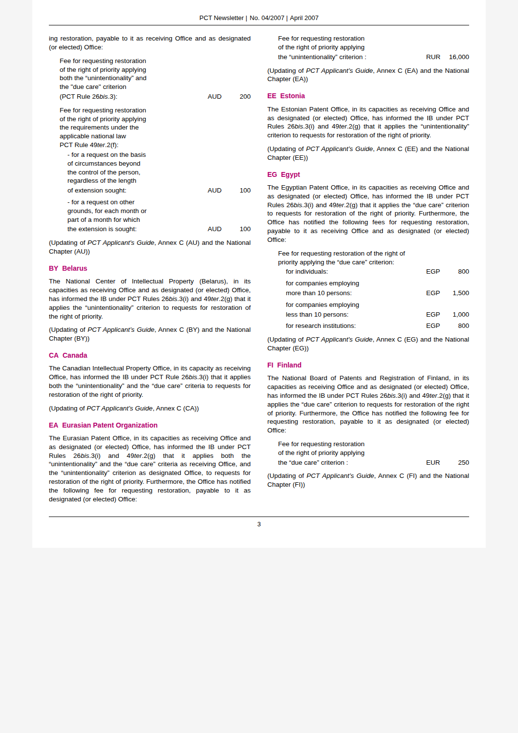PCT Newsletter | No. 04/2007 | April 2007
ing restoration, payable to it as receiving Office and as designated (or elected) Office:
Fee for requesting restoration
of the right of priority applying
both the “unintentionality” and
the "due care" criterion
(PCT Rule 26bis.3): AUD 200
Fee for requesting restoration
of the right of priority applying
the requirements under the
applicable national law
PCT Rule 49ter.2(f):
- for a request on the basis
of circumstances beyond
the control of the person,
regardless of the length
of extension sought: AUD 100
- for a request on other
grounds, for each month or
part of a month for which
the extension is sought: AUD 100
(Updating of PCT Applicant's Guide, Annex C (AU) and the National Chapter (AU))
BY Belarus
The National Center of Intellectual Property (Belarus), in its capacities as receiving Office and as designated (or elected) Office, has informed the IB under PCT Rules 26bis.3(i) and 49ter.2(g) that it applies the “unintentionality” criterion to requests for restoration of the right of priority.
(Updating of PCT Applicant’s Guide, Annex C (BY) and the National Chapter (BY))
CA Canada
The Canadian Intellectual Property Office, in its capacity as receiving Office, has informed the IB under PCT Rule 26bis.3(i) that it applies both the “unintentionality” and the “due care” criteria to requests for restoration of the right of priority.
(Updating of PCT Applicant’s Guide, Annex C (CA))
EA Eurasian Patent Organization
The Eurasian Patent Office, in its capacities as receiving Office and as designated (or elected) Office, has informed the IB under PCT Rules 26bis.3(i) and 49ter.2(g) that it applies both the “unintentionality” and the “due care” criteria as receiving Office, and the “unintentionality” criterion as designated Office, to requests for restoration of the right of priority. Furthermore, the Office has notified the following fee for requesting restoration, payable to it as designated (or elected) Office:
Fee for requesting restoration
of the right of priority applying
the “unintentionality” criterion : RUR 16,000
(Updating of PCT Applicant’s Guide, Annex C (EA) and the National Chapter (EA))
EE Estonia
The Estonian Patent Office, in its capacities as receiving Office and as designated (or elected) Office, has informed the IB under PCT Rules 26bis.3(i) and 49ter.2(g) that it applies the “unintentionality” criterion to requests for restoration of the right of priority.
(Updating of PCT Applicant’s Guide, Annex C (EE) and the National Chapter (EE))
EG Egypt
The Egyptian Patent Office, in its capacities as receiving Office and as designated (or elected) Office, has informed the IB under PCT Rules 26bis.3(i) and 49ter.2(g) that it applies the “due care” criterion to requests for restoration of the right of priority. Furthermore, the Office has notified the following fees for requesting restoration, payable to it as receiving Office and as designated (or elected) Office:
Fee for requesting restoration of the right of
priority applying the “due care” criterion:
for individuals: EGP 800
for companies employing
more than 10 persons: EGP 1,500
for companies employing
less than 10 persons: EGP 1,000
for research institutions: EGP 800
(Updating of PCT Applicant's Guide, Annex C (EG) and the National Chapter (EG))
FI Finland
The National Board of Patents and Registration of Finland, in its capacities as receiving Office and as designated (or elected) Office, has informed the IB under PCT Rules 26bis.3(i) and 49ter.2(g) that it applies the “due care” criterion to requests for restoration of the right of priority. Furthermore, the Office has notified the following fee for requesting restoration, payable to it as designated (or elected) Office:
Fee for requesting restoration
of the right of priority applying
the “due care” criterion : EUR 250
(Updating of PCT Applicant’s Guide, Annex C (FI) and the National Chapter (FI))
3